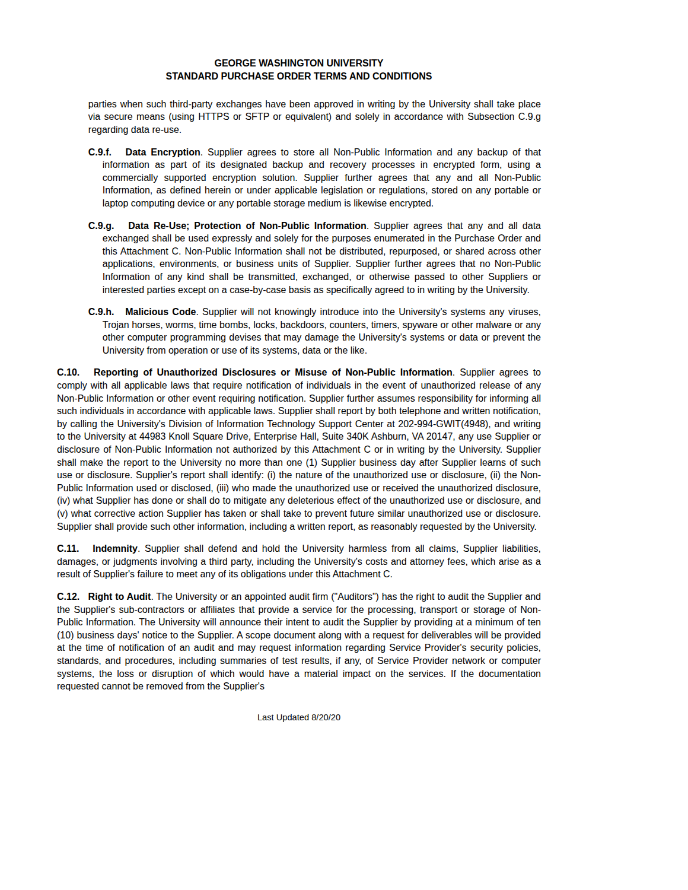GEORGE WASHINGTON UNIVERSITY STANDARD PURCHASE ORDER TERMS AND CONDITIONS
parties when such third-party exchanges have been approved in writing by the University shall take place via secure means (using HTTPS or SFTP or equivalent) and solely in accordance with Subsection C.9.g regarding data re-use.
C.9.f. Data Encryption. Supplier agrees to store all Non-Public Information and any backup of that information as part of its designated backup and recovery processes in encrypted form, using a commercially supported encryption solution. Supplier further agrees that any and all Non-Public Information, as defined herein or under applicable legislation or regulations, stored on any portable or laptop computing device or any portable storage medium is likewise encrypted.
C.9.g. Data Re-Use; Protection of Non-Public Information. Supplier agrees that any and all data exchanged shall be used expressly and solely for the purposes enumerated in the Purchase Order and this Attachment C. Non-Public Information shall not be distributed, repurposed, or shared across other applications, environments, or business units of Supplier. Supplier further agrees that no Non-Public Information of any kind shall be transmitted, exchanged, or otherwise passed to other Suppliers or interested parties except on a case-by-case basis as specifically agreed to in writing by the University.
C.9.h. Malicious Code. Supplier will not knowingly introduce into the University's systems any viruses, Trojan horses, worms, time bombs, locks, backdoors, counters, timers, spyware or other malware or any other computer programming devises that may damage the University's systems or data or prevent the University from operation or use of its systems, data or the like.
C.10. Reporting of Unauthorized Disclosures or Misuse of Non-Public Information. Supplier agrees to comply with all applicable laws that require notification of individuals in the event of unauthorized release of any Non-Public Information or other event requiring notification. Supplier further assumes responsibility for informing all such individuals in accordance with applicable laws. Supplier shall report by both telephone and written notification, by calling the University's Division of Information Technology Support Center at 202-994-GWIT(4948), and writing to the University at 44983 Knoll Square Drive, Enterprise Hall, Suite 340K Ashburn, VA 20147, any use Supplier or disclosure of Non-Public Information not authorized by this Attachment C or in writing by the University. Supplier shall make the report to the University no more than one (1) Supplier business day after Supplier learns of such use or disclosure. Supplier's report shall identify: (i) the nature of the unauthorized use or disclosure, (ii) the Non-Public Information used or disclosed, (iii) who made the unauthorized use or received the unauthorized disclosure, (iv) what Supplier has done or shall do to mitigate any deleterious effect of the unauthorized use or disclosure, and (v) what corrective action Supplier has taken or shall take to prevent future similar unauthorized use or disclosure. Supplier shall provide such other information, including a written report, as reasonably requested by the University.
C.11. Indemnity. Supplier shall defend and hold the University harmless from all claims, Supplier liabilities, damages, or judgments involving a third party, including the University's costs and attorney fees, which arise as a result of Supplier's failure to meet any of its obligations under this Attachment C.
C.12. Right to Audit. The University or an appointed audit firm ("Auditors") has the right to audit the Supplier and the Supplier's sub-contractors or affiliates that provide a service for the processing, transport or storage of Non-Public Information. The University will announce their intent to audit the Supplier by providing at a minimum of ten (10) business days' notice to the Supplier. A scope document along with a request for deliverables will be provided at the time of notification of an audit and may request information regarding Service Provider's security policies, standards, and procedures, including summaries of test results, if any, of Service Provider network or computer systems, the loss or disruption of which would have a material impact on the services. If the documentation requested cannot be removed from the Supplier's
Last Updated 8/20/20